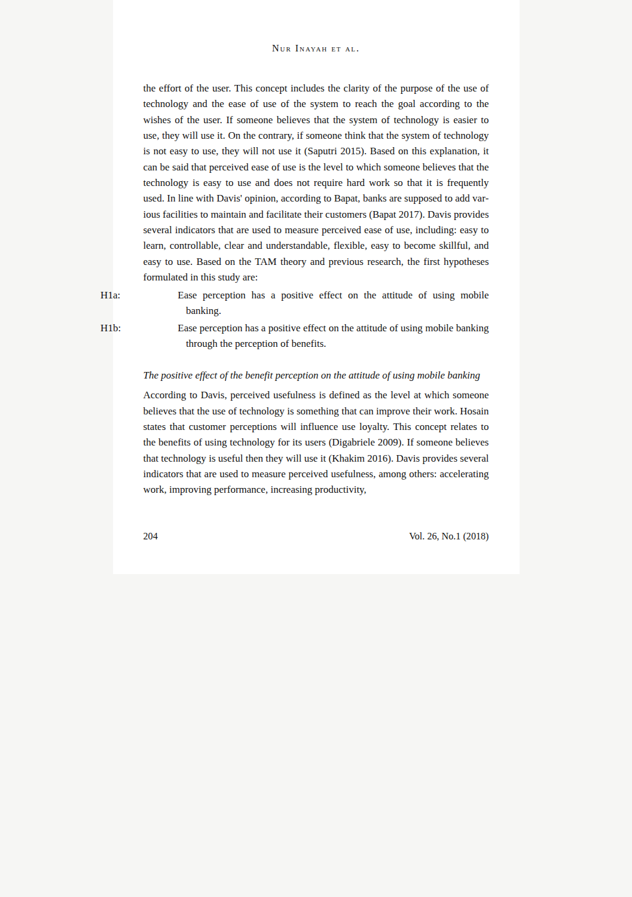Nur Inayah et al.
the effort of the user. This concept includes the clarity of the purpose of the use of technology and the ease of use of the system to reach the goal according to the wishes of the user. If someone believes that the system of technology is easier to use, they will use it. On the contrary, if someone think that the system of technology is not easy to use, they will not use it (Saputri 2015). Based on this explanation, it can be said that perceived ease of use is the level to which someone believes that the technology is easy to use and does not require hard work so that it is frequently used. In line with Davis' opinion, according to Bapat, banks are supposed to add various facilities to maintain and facilitate their customers (Bapat 2017). Davis provides several indicators that are used to measure perceived ease of use, including: easy to learn, controllable, clear and understandable, flexible, easy to become skillful, and easy to use. Based on the TAM theory and previous research, the first hypotheses formulated in this study are:
H1a: Ease perception has a positive effect on the attitude of using mobile banking.
H1b: Ease perception has a positive effect on the attitude of using mobile banking through the perception of benefits.
The positive effect of the benefit perception on the attitude of using mobile banking
According to Davis, perceived usefulness is defined as the level at which someone believes that the use of technology is something that can improve their work. Hosain states that customer perceptions will influence use loyalty. This concept relates to the benefits of using technology for its users (Digabriele 2009). If someone believes that technology is useful then they will use it (Khakim 2016). Davis provides several indicators that are used to measure perceived usefulness, among others: accelerating work, improving performance, increasing productivity,
204 Vol. 26, No.1 (2018)